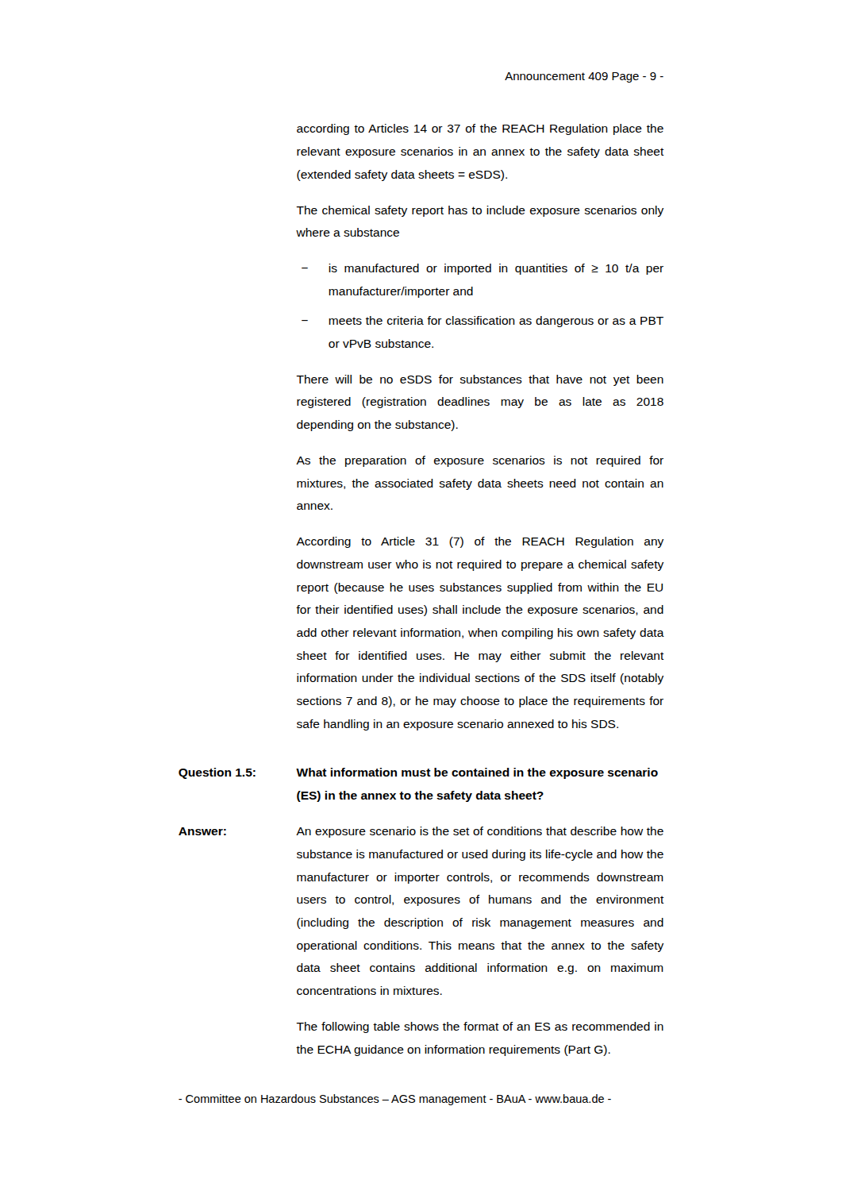Announcement 409 Page - 9 -
according to Articles 14 or 37 of the REACH Regulation place the relevant exposure scenarios in an annex to the safety data sheet (extended safety data sheets = eSDS).
The chemical safety report has to include exposure scenarios only where a substance
is manufactured or imported in quantities of ≥ 10 t/a per manufacturer/importer and
meets the criteria for classification as dangerous or as a PBT or vPvB substance.
There will be no eSDS for substances that have not yet been registered (registration deadlines may be as late as 2018 depending on the substance).
As the preparation of exposure scenarios is not required for mixtures, the associated safety data sheets need not contain an annex.
According to Article 31 (7) of the REACH Regulation any downstream user who is not required to prepare a chemical safety report (because he uses substances supplied from within the EU for their identified uses) shall include the exposure scenarios, and add other relevant information, when compiling his own safety data sheet for identified uses. He may either submit the relevant information under the individual sections of the SDS itself (notably sections 7 and 8), or he may choose to place the requirements for safe handling in an exposure scenario annexed to his SDS.
Question 1.5:
What information must be contained in the exposure scenario (ES) in the annex to the safety data sheet?
Answer:
An exposure scenario is the set of conditions that describe how the substance is manufactured or used during its life-cycle and how the manufacturer or importer controls, or recommends downstream users to control, exposures of humans and the environment (including the description of risk management measures and operational conditions. This means that the annex to the safety data sheet contains additional information e.g. on maximum concentrations in mixtures.
The following table shows the format of an ES as recommended in the ECHA guidance on information requirements (Part G).
- Committee on Hazardous Substances – AGS management - BAuA - www.baua.de -